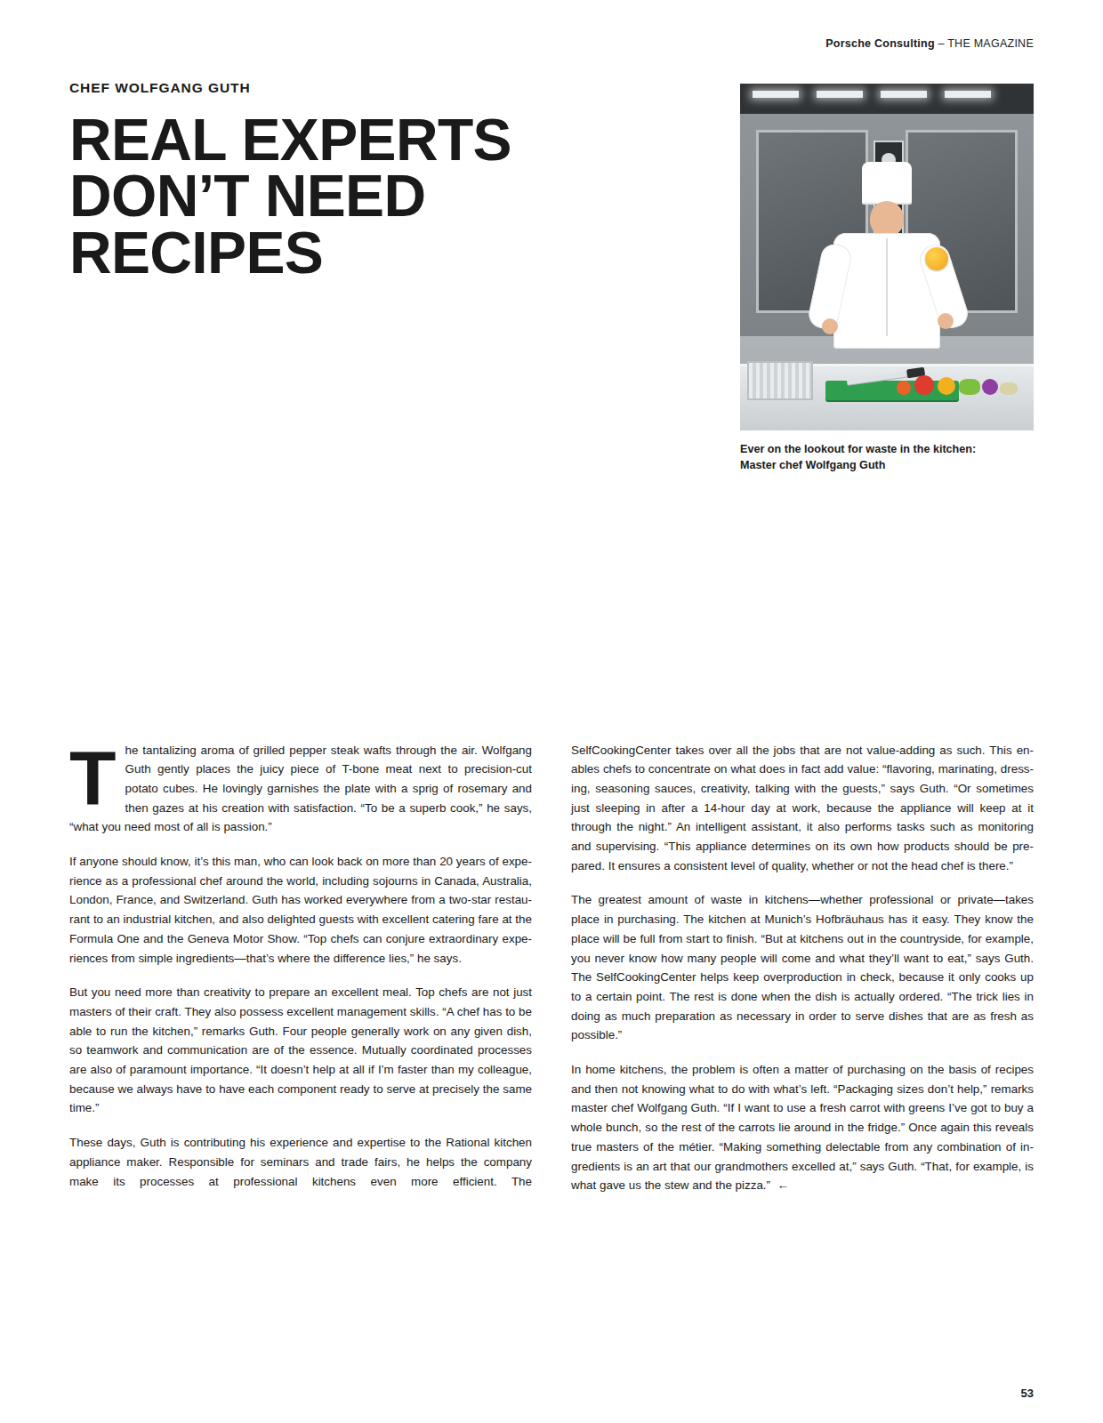Porsche Consulting – THE MAGAZINE
Chef Wolfgang Guth
Real experts don’t need recipes
Ever on the lookout for waste in the kitchen:
Master chef Wolfgang Guth
The tantalizing aroma of grilled pepper steak wafts through the air. Wolfgang Guth gently places the juicy piece of T-bone meat next to precision-cut potato cubes. He lovingly garnishes the plate with a sprig of rosemary and then gazes at his creation with satisfaction. “To be a superb cook,” he says, “what you need most of all is passion.”
If anyone should know, it’s this man, who can look back on more than 20 years of experience as a professional chef around the world, including sojourns in Canada, Australia, London, France, and Switzerland. Guth has worked everywhere from a two-star restaurant to an industrial kitchen, and also delighted guests with excellent catering fare at the Formula One and the Geneva Motor Show. “Top chefs can conjure extraordinary experiences from simple ingredients—that’s where the difference lies,” he says.
But you need more than creativity to prepare an excellent meal. Top chefs are not just masters of their craft. They also possess excellent management skills. “A chef has to be able to run the kitchen,” remarks Guth. Four people generally work on any given dish, so teamwork and communication are of the essence. Mutually coordinated processes are also of paramount importance. “It doesn’t help at all if I’m faster than my colleague, because we always have to have each component ready to serve at precisely the same time.”
These days, Guth is contributing his experience and expertise to the Rational kitchen appliance maker. Responsible for seminars and trade fairs, he helps the company make its processes at professional kitchens even more efficient. The SelfCookingCenter takes over all the jobs that are not value-adding as such. This enables chefs to concentrate on what does in fact add value: “flavoring, marinating, dressing, seasoning sauces, creativity, talking with the guests,” says Guth. “Or sometimes just sleeping in after a 14-hour day at work, because the appliance will keep at it through the night.” An intelligent assistant, it also performs tasks such as monitoring and supervising. “This appliance determines on its own how products should be prepared. It ensures a consistent level of quality, whether or not the head chef is there.”
The greatest amount of waste in kitchens—whether professional or private—takes place in purchasing. The kitchen at Munich’s Hofbräuhaus has it easy. They know the place will be full from start to finish. “But at kitchens out in the countryside, for example, you never know how many people will come and what they’ll want to eat,” says Guth. The SelfCookingCenter helps keep overproduction in check, because it only cooks up to a certain point. The rest is done when the dish is actually ordered. “The trick lies in doing as much preparation as necessary in order to serve dishes that are as fresh as possible.”
In home kitchens, the problem is often a matter of purchasing on the basis of recipes and then not knowing what to do with what’s left. “Packaging sizes don’t help,” remarks master chef Wolfgang Guth. “If I want to use a fresh carrot with greens I’ve got to buy a whole bunch, so the rest of the carrots lie around in the fridge.” Once again this reveals true masters of the métier. “Making something delectable from any combination of ingredients is an art that our grandmothers excelled at,” says Guth. “That, for example, is what gave us the stew and the pizza.” ←
53